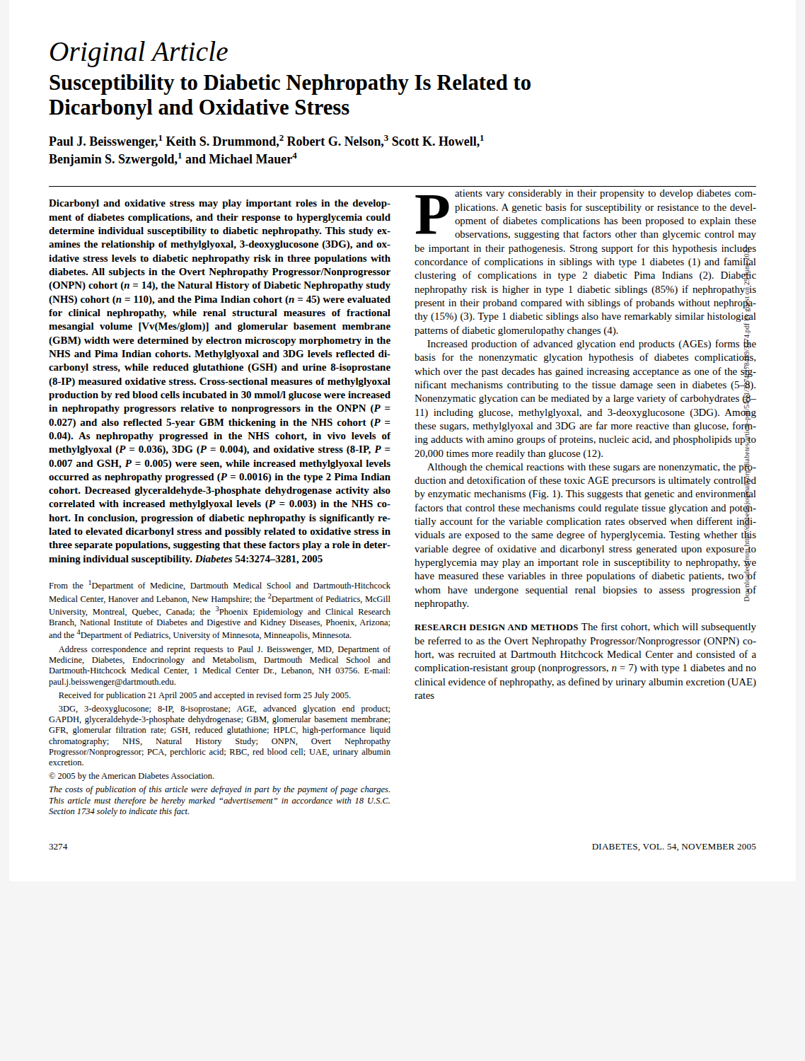Downloaded from http://diabetesjournals.org/diabetes/article-pdf/54/11/3274/378489/3274.pdf by guest on 29 June 2022
Original Article
Susceptibility to Diabetic Nephropathy Is Related to
Dicarbonyl and Oxidative Stress
Paul J. Beisswenger,1 Keith S. Drummond,2 Robert G. Nelson,3 Scott K. Howell,1
Benjamin S. Szwergold,1 and Michael Mauer4
Dicarbonyl and oxidative stress may play important roles in the development of diabetes complications, and their response to hyperglycemia could determine individual susceptibility to diabetic nephropathy. This study examines the relationship of methylglyoxal, 3-deoxyglucosone (3DG), and oxidative stress levels to diabetic nephropathy risk in three populations with diabetes. All subjects in the Overt Nephropathy Progressor/Nonprogressor (ONPN) cohort (n = 14), the Natural History of Diabetic Nephropathy study (NHS) cohort (n = 110), and the Pima Indian cohort (n = 45) were evaluated for clinical nephropathy, while renal structural measures of fractional mesangial volume [Vv(Mes/glom)] and glomerular basement membrane (GBM) width were determined by electron microscopy morphometry in the NHS and Pima Indian cohorts. Methylglyoxal and 3DG levels reflected dicarbonyl stress, while reduced glutathione (GSH) and urine 8-isoprostane (8-IP) measured oxidative stress. Cross-sectional measures of methylglyoxal production by red blood cells incubated in 30 mmol/l glucose were increased in nephropathy progressors relative to nonprogressors in the ONPN (P = 0.027) and also reflected 5-year GBM thickening in the NHS cohort (P = 0.04). As nephropathy progressed in the NHS cohort, in vivo levels of methylglyoxal (P = 0.036), 3DG (P = 0.004), and oxidative stress (8-IP, P = 0.007 and GSH, P = 0.005) were seen, while increased methylglyoxal levels occurred as nephropathy progressed (P = 0.0016) in the type 2 Pima Indian cohort. Decreased glyceraldehyde-3-phosphate dehydrogenase activity also correlated with increased methylglyoxal levels (P = 0.003) in the NHS cohort. In conclusion, progression of diabetic nephropathy is significantly related to elevated dicarbonyl stress and possibly related to oxidative stress in three separate populations, suggesting that these factors play a role in determining individual susceptibility. Diabetes 54:3274–3281, 2005
From the 1Department of Medicine, Dartmouth Medical School and Dartmouth-Hitchcock Medical Center, Hanover and Lebanon, New Hampshire; the 2Department of Pediatrics, McGill University, Montreal, Quebec, Canada; the 3Phoenix Epidemiology and Clinical Research Branch, National Institute of Diabetes and Digestive and Kidney Diseases, Phoenix, Arizona; and the 4Department of Pediatrics, University of Minnesota, Minneapolis, Minnesota.
Address correspondence and reprint requests to Paul J. Beisswenger, MD, Department of Medicine, Diabetes, Endocrinology and Metabolism, Dartmouth Medical School and Dartmouth-Hitchcock Medical Center, 1 Medical Center Dr., Lebanon, NH 03756. E-mail: paul.j.beisswenger@dartmouth.edu.
Received for publication 21 April 2005 and accepted in revised form 25 July 2005.
3DG, 3-deoxyglucosone; 8-IP, 8-isoprostane; AGE, advanced glycation end product; GAPDH, glyceraldehyde-3-phosphate dehydrogenase; GBM, glomerular basement membrane; GFR, glomerular filtration rate; GSH, reduced glutathione; HPLC, high-performance liquid chromatography; NHS, Natural History Study; ONPN, Overt Nephropathy Progressor/Nonprogressor; PCA, perchloric acid; RBC, red blood cell; UAE, urinary albumin excretion.
© 2005 by the American Diabetes Association.
The costs of publication of this article were defrayed in part by the payment of page charges. This article must therefore be hereby marked “advertisement” in accordance with 18 U.S.C. Section 1734 solely to indicate this fact.
P
atients vary considerably in their propensity to develop diabetes complications. A genetic basis for susceptibility or resistance to the development of diabetes complications has been proposed to explain these observations, suggesting that factors other than glycemic control may be important in their pathogenesis. Strong support for this hypothesis includes concordance of complications in siblings with type 1 diabetes (1) and familial clustering of complications in type 2 diabetic Pima Indians (2). Diabetic nephropathy risk is higher in type 1 diabetic siblings (85%) if nephropathy is present in their proband compared with siblings of probands without nephropathy (15%) (3). Type 1 diabetic siblings also have remarkably similar histological patterns of diabetic glomerulopathy changes (4).
Increased production of advanced glycation end products (AGEs) forms the basis for the nonenzymatic glycation hypothesis of diabetes complications, which over the past decades has gained increasing acceptance as one of the significant mechanisms contributing to the tissue damage seen in diabetes (5–8). Nonenzymatic glycation can be mediated by a large variety of carbohydrates (8–11) including glucose, methylglyoxal, and 3-deoxyglucosone (3DG). Among these sugars, methylglyoxal and 3DG are far more reactive than glucose, forming adducts with amino groups of proteins, nucleic acid, and phospholipids up to 20,000 times more readily than glucose (12).
Although the chemical reactions with these sugars are nonenzymatic, the production and detoxification of these toxic AGE precursors is ultimately controlled by enzymatic mechanisms (Fig. 1). This suggests that genetic and environmental factors that control these mechanisms could regulate tissue glycation and potentially account for the variable complication rates observed when different individuals are exposed to the same degree of hyperglycemia. Testing whether this variable degree of oxidative and dicarbonyl stress generated upon exposure to hyperglycemia may play an important role in susceptibility to nephropathy, we have measured these variables in three populations of diabetic patients, two of whom have undergone sequential renal biopsies to assess progression of nephropathy.
Research design and methods
The first cohort, which will subsequently be referred to as the Overt Nephropathy Progressor/Nonprogressor (ONPN) cohort, was recruited at Dartmouth Hitchcock Medical Center and consisted of a complication-resistant group (nonprogressors, n = 7) with type 1 diabetes and no clinical evidence of nephropathy, as defined by urinary albumin excretion (UAE) rates
3274
DIABETES, VOL. 54, NOVEMBER 2005